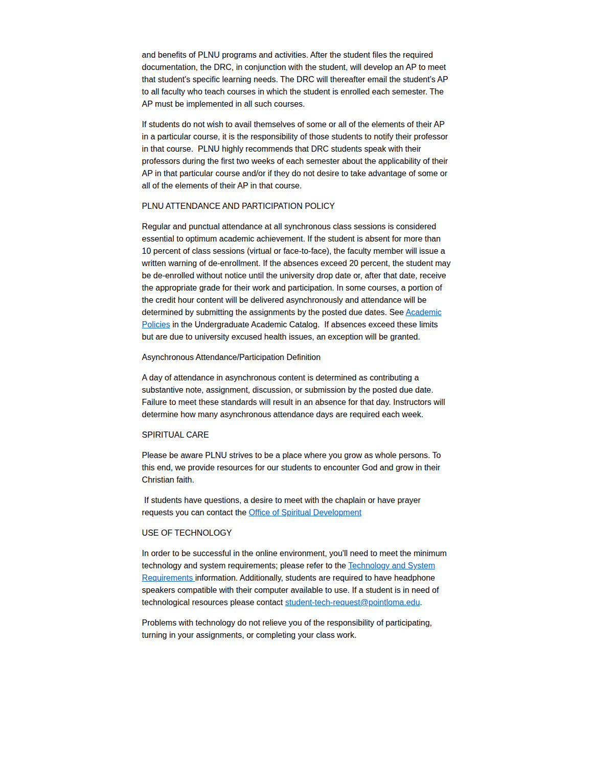and benefits of PLNU programs and activities. After the student files the required documentation, the DRC, in conjunction with the student, will develop an AP to meet that student's specific learning needs. The DRC will thereafter email the student's AP to all faculty who teach courses in which the student is enrolled each semester. The AP must be implemented in all such courses.
If students do not wish to avail themselves of some or all of the elements of their AP in a particular course, it is the responsibility of those students to notify their professor in that course. PLNU highly recommends that DRC students speak with their professors during the first two weeks of each semester about the applicability of their AP in that particular course and/or if they do not desire to take advantage of some or all of the elements of their AP in that course.
PLNU Attendance and Participation Policy
Regular and punctual attendance at all synchronous class sessions is considered essential to optimum academic achievement. If the student is absent for more than 10 percent of class sessions (virtual or face-to-face), the faculty member will issue a written warning of de-enrollment. If the absences exceed 20 percent, the student may be de-enrolled without notice until the university drop date or, after that date, receive the appropriate grade for their work and participation. In some courses, a portion of the credit hour content will be delivered asynchronously and attendance will be determined by submitting the assignments by the posted due dates. See Academic Policies in the Undergraduate Academic Catalog. If absences exceed these limits but are due to university excused health issues, an exception will be granted.
Asynchronous Attendance/Participation Definition
A day of attendance in asynchronous content is determined as contributing a substantive note, assignment, discussion, or submission by the posted due date. Failure to meet these standards will result in an absence for that day. Instructors will determine how many asynchronous attendance days are required each week.
Spiritual Care
Please be aware PLNU strives to be a place where you grow as whole persons. To this end, we provide resources for our students to encounter God and grow in their Christian faith.
If students have questions, a desire to meet with the chaplain or have prayer requests you can contact the Office of Spiritual Development
Use of Technology
In order to be successful in the online environment, you'll need to meet the minimum technology and system requirements; please refer to the Technology and System Requirements information. Additionally, students are required to have headphone speakers compatible with their computer available to use. If a student is in need of technological resources please contact student-tech-request@pointloma.edu.
Problems with technology do not relieve you of the responsibility of participating, turning in your assignments, or completing your class work.